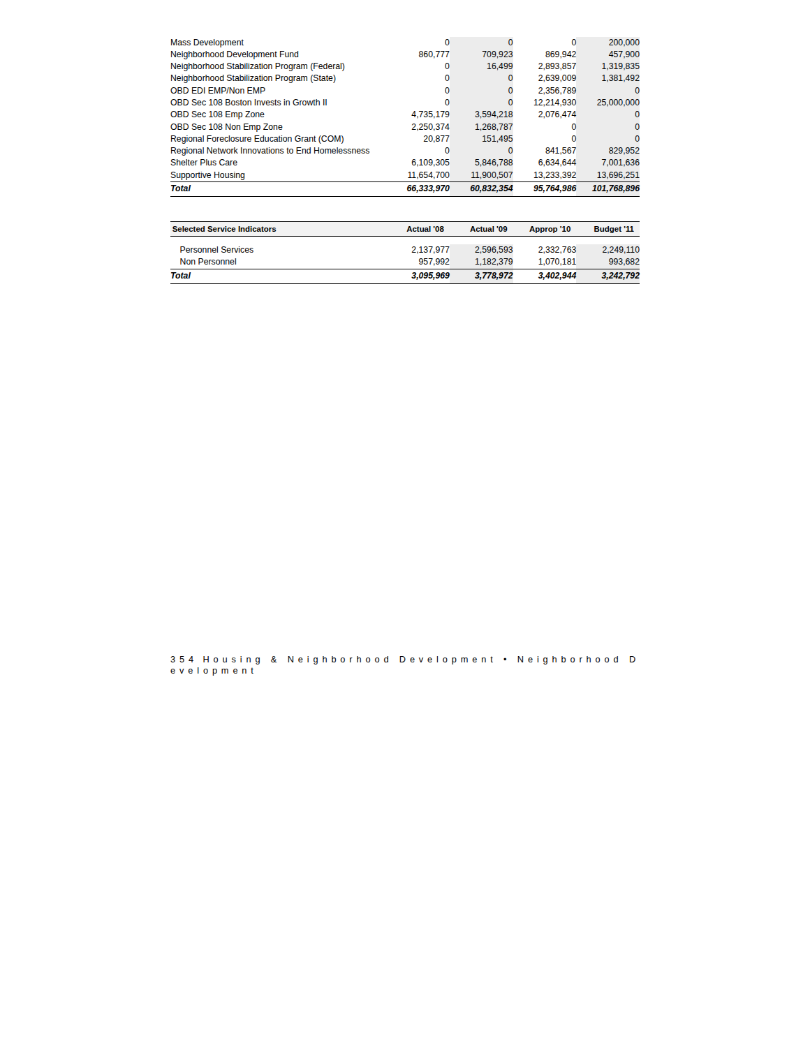| Mass Development | 0 | 0 | 0 | 200,000 |
| Neighborhood Development Fund | 860,777 | 709,923 | 869,942 | 457,900 |
| Neighborhood Stabilization Program (Federal) | 0 | 16,499 | 2,893,857 | 1,319,835 |
| Neighborhood Stabilization Program (State) | 0 | 0 | 2,639,009 | 1,381,492 |
| OBD EDI EMP/Non EMP | 0 | 0 | 2,356,789 | 0 |
| OBD Sec 108 Boston Invests in Growth II | 0 | 0 | 12,214,930 | 25,000,000 |
| OBD Sec 108 Emp Zone | 4,735,179 | 3,594,218 | 2,076,474 | 0 |
| OBD Sec 108 Non Emp Zone | 2,250,374 | 1,268,787 | 0 | 0 |
| Regional Foreclosure Education Grant (COM) | 20,877 | 151,495 | 0 | 0 |
| Regional Network Innovations to End Homelessness | 0 | 0 | 841,567 | 829,952 |
| Shelter Plus Care | 6,109,305 | 5,846,788 | 6,634,644 | 7,001,636 |
| Supportive Housing | 11,654,700 | 11,900,507 | 13,233,392 | 13,696,251 |
| Total | 66,333,970 | 60,832,354 | 95,764,986 | 101,768,896 |
| Selected Service Indicators | Actual '08 | Actual '09 | Approp '10 | Budget '11 |
| Personnel Services | 2,137,977 | 2,596,593 | 2,332,763 | 2,249,110 |
| Non Personnel | 957,992 | 1,182,379 | 1,070,181 | 993,682 |
| Total | 3,095,969 | 3,778,972 | 3,402,944 | 3,242,792 |
3 5 4 H o u s i n g & N e i g h b o r h o o d D e v e l o p m e n t • N e i g h b o r h o o d D e v e l o p m e n t